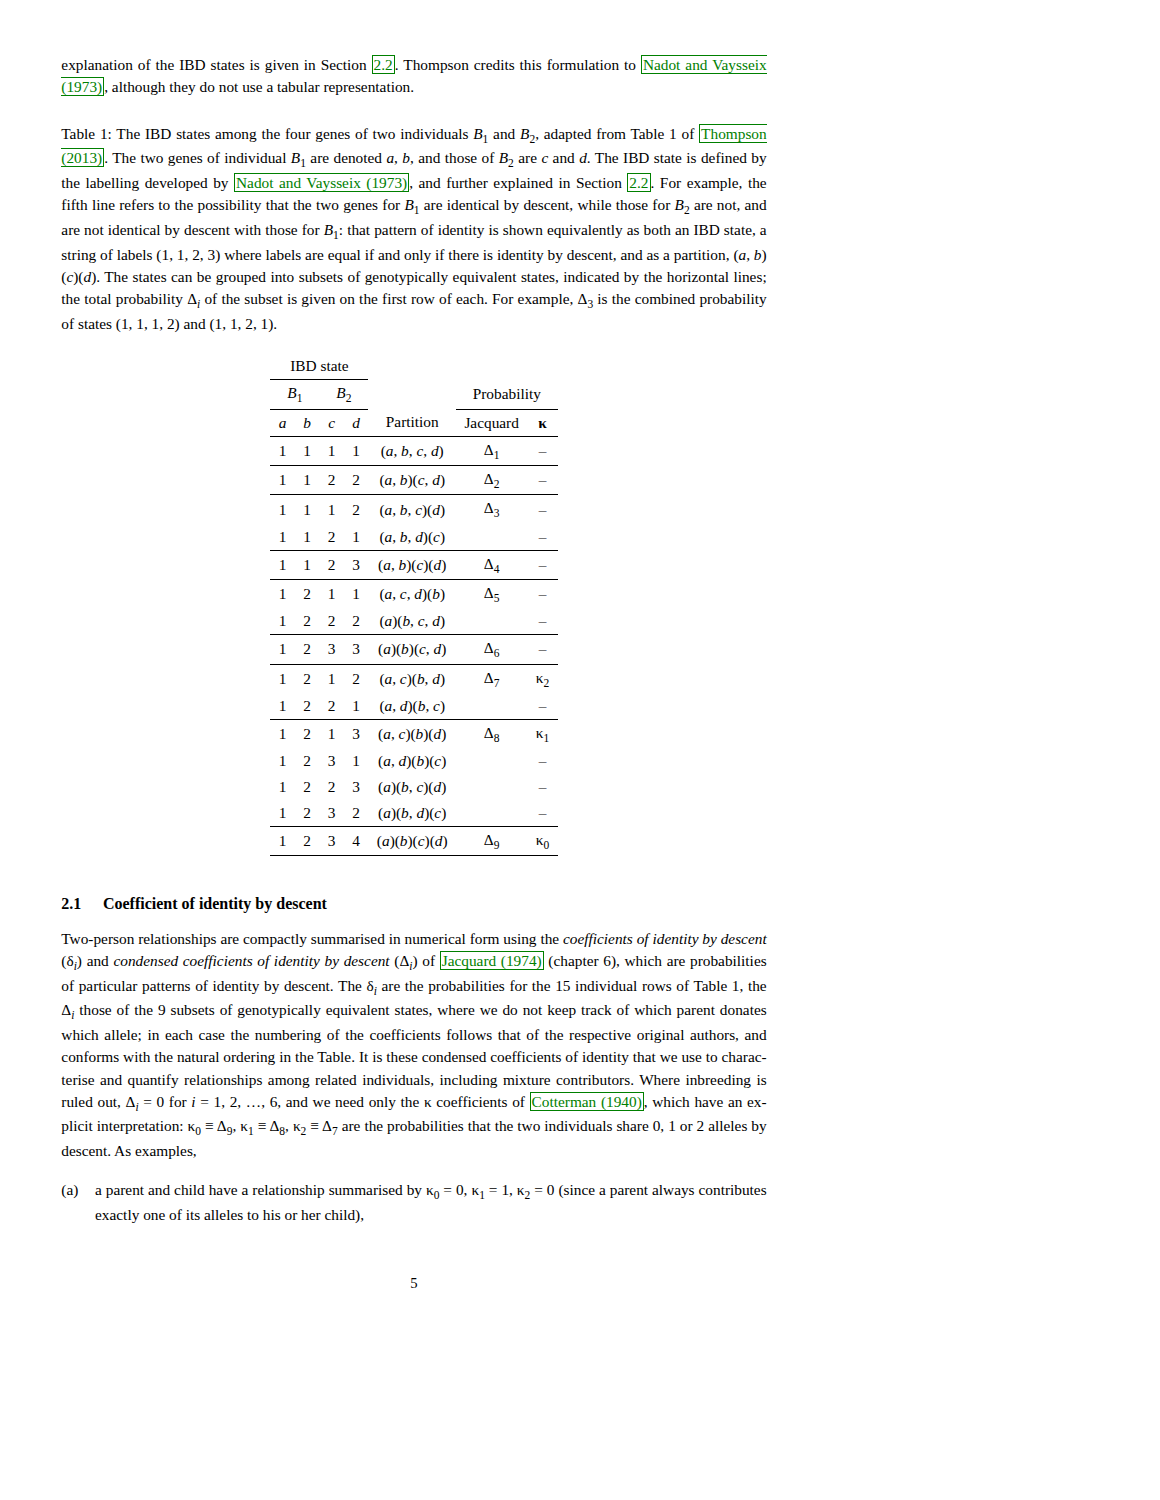explanation of the IBD states is given in Section 2.2. Thompson credits this formulation to Nadot and Vaysseix (1973), although they do not use a tabular representation.
Table 1: The IBD states among the four genes of two individuals B1 and B2, adapted from Table 1 of Thompson (2013). The two genes of individual B1 are denoted a, b, and those of B2 are c and d. The IBD state is defined by the labelling developed by Nadot and Vaysseix (1973), and further explained in Section 2.2. For example, the fifth line refers to the possibility that the two genes for B1 are identical by descent, while those for B2 are not, and are not identical by descent with those for B1: that pattern of identity is shown equivalently as both an IBD state, a string of labels (1, 1, 2, 3) where labels are equal if and only if there is identity by descent, and as a partition, (a, b)(c)(d). The states can be grouped into subsets of genotypically equivalent states, indicated by the horizontal lines; the total probability Δi of the subset is given on the first row of each. For example, Δ3 is the combined probability of states (1, 1, 1, 2) and (1, 1, 2, 1).
| IBD state | | | |
| B 1 | B 2 | | Probability |
| a | b | c | d | Partition | Jacquard | κ |
| 1 | 1 | 1 | 1 | ( a , b , c , d ) | Δ 1 | – |
| 1 | 1 | 2 | 2 | ( a , b )( c , d ) | Δ 2 | – |
| 1 | 1 | 1 | 2 | ( a , b , c )( d ) | Δ 3 | – |
| 1 | 1 | 2 | 1 | ( a , b , d )( c ) | | – |
| 1 | 1 | 2 | 3 | ( a , b )( c )( d ) | Δ 4 | – |
| 1 | 2 | 1 | 1 | ( a , c , d )( b ) | Δ 5 | – |
| 1 | 2 | 2 | 2 | ( a )( b , c , d ) | | – |
| 1 | 2 | 3 | 3 | ( a )( b )( c , d ) | Δ 6 | – |
| 1 | 2 | 1 | 2 | ( a , c )( b , d ) | Δ 7 | κ 2 |
| 1 | 2 | 2 | 1 | ( a , d )( b , c ) | | – |
| 1 | 2 | 1 | 3 | ( a , c )( b )( d ) | Δ 8 | κ 1 |
| 1 | 2 | 3 | 1 | ( a , d )( b )( c ) | | – |
| 1 | 2 | 2 | 3 | ( a )( b , c )( d ) | | – |
| 1 | 2 | 3 | 2 | ( a )( b , d )( c ) | | – |
| 1 | 2 | 3 | 4 | ( a )( b )( c )( d ) | Δ 9 | κ 0 |
2.1 Coefficient of identity by descent
Two-person relationships are compactly summarised in numerical form using the coefficients of identity by descent (δi) and condensed coefficients of identity by descent (Δi) of Jacquard (1974) (chapter 6), which are probabilities of particular patterns of identity by descent. The δi are the probabilities for the 15 individual rows of Table 1, the Δi those of the 9 subsets of genotypically equivalent states, where we do not keep track of which parent donates which allele; in each case the numbering of the coefficients follows that of the respective original authors, and conforms with the natural ordering in the Table. It is these condensed coefficients of identity that we use to characterise and quantify relationships among related individuals, including mixture contributors. Where inbreeding is ruled out, Δi = 0 for i = 1, 2, …, 6, and we need only the κ coefficients of Cotterman (1940), which have an explicit interpretation: κ0 ≡ Δ9, κ1 ≡ Δ8, κ2 ≡ Δ7 are the probabilities that the two individuals share 0, 1 or 2 alleles by descent. As examples,
(a) a parent and child have a relationship summarised by κ0 = 0, κ1 = 1, κ2 = 0 (since a parent always contributes exactly one of its alleles to his or her child),
5